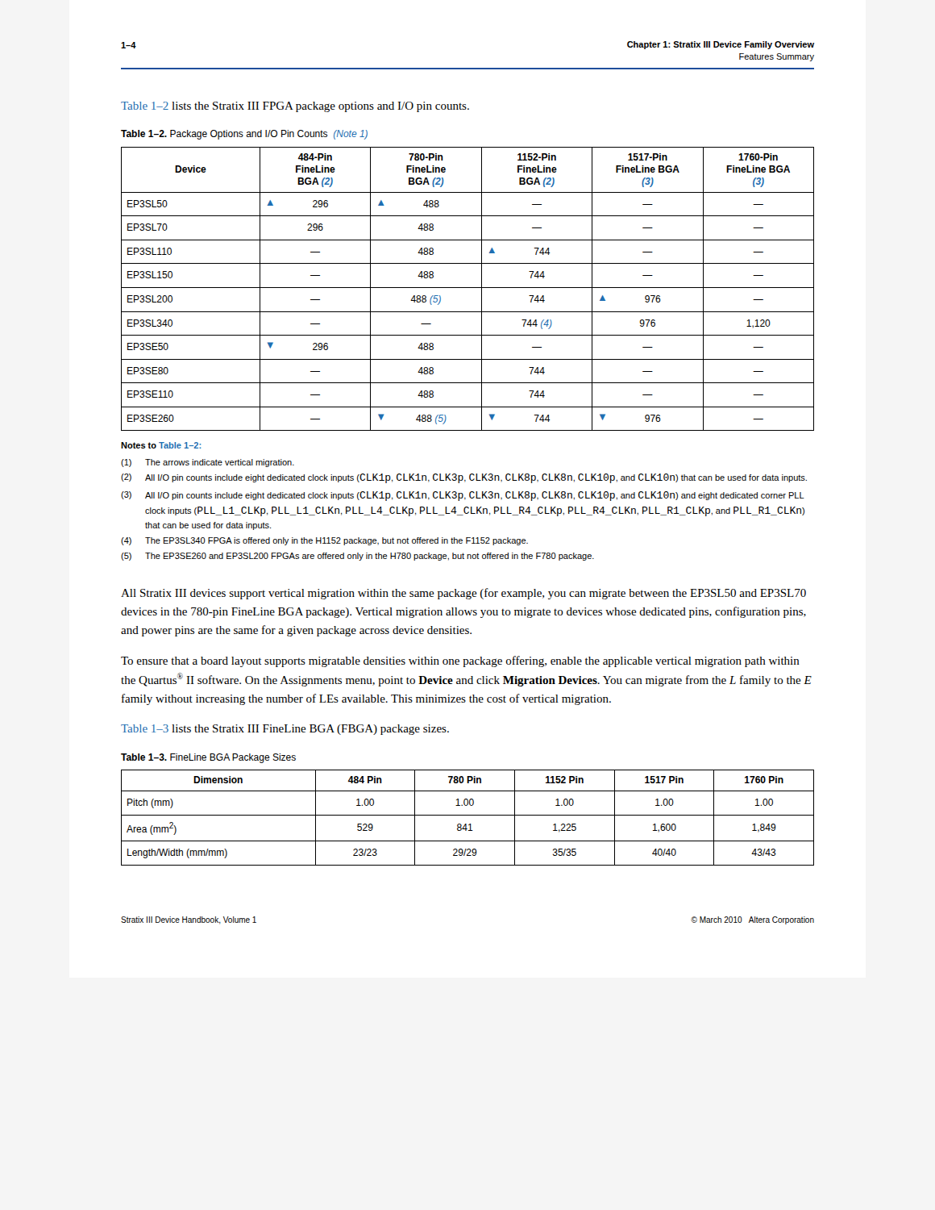1–4
Chapter 1: Stratix III Device Family Overview
Features Summary
Table 1–2 lists the Stratix III FPGA package options and I/O pin counts.
Table 1–2. Package Options and I/O Pin Counts (Note 1)
| Device | 484-Pin FineLine BGA (2) | 780-Pin FineLine BGA (2) | 1152-Pin FineLine BGA (2) | 1517-Pin FineLine BGA (3) | 1760-Pin FineLine BGA (3) |
| --- | --- | --- | --- | --- | --- |
| EP3SL50 | ▲ 296 | ▲ 488 | — | — | — |
| EP3SL70 | 296 | 488 | — | — | — |
| EP3SL110 | — | 488 | ▲ 744 | — | — |
| EP3SL150 | — | 488 | 744 | — | — |
| EP3SL200 | — | 488 (5) | 744 | ▲ 976 | — |
| EP3SL340 | — | — | 744 (4) | 976 | 1,120 |
| EP3SE50 | ▼ 296 | 488 | — | — | — |
| EP3SE80 | — | 488 | 744 | — | — |
| EP3SE110 | — | 488 | 744 | — | — |
| EP3SE260 | — | ▼ 488 (5) | ▼ 744 | ▼ 976 | — |
Notes to Table 1–2:
(1) The arrows indicate vertical migration.
(2) All I/O pin counts include eight dedicated clock inputs (CLK1p, CLK1n, CLK3p, CLK3n, CLK8p, CLK8n, CLK10p, and CLK10n) that can be used for data inputs.
(3) All I/O pin counts include eight dedicated clock inputs (CLK1p, CLK1n, CLK3p, CLK3n, CLK8p, CLK8n, CLK10p, and CLK10n) and eight dedicated corner PLL clock inputs (PLL_L1_CLKp, PLL_L1_CLKn, PLL_L4_CLKp, PLL_L4_CLKn, PLL_R4_CLKp, PLL_R4_CLKn, PLL_R1_CLKp, and PLL_R1_CLKn) that can be used for data inputs.
(4) The EP3SL340 FPGA is offered only in the H1152 package, but not offered in the F1152 package.
(5) The EP3SE260 and EP3SL200 FPGAs are offered only in the H780 package, but not offered in the F780 package.
All Stratix III devices support vertical migration within the same package (for example, you can migrate between the EP3SL50 and EP3SL70 devices in the 780-pin FineLine BGA package). Vertical migration allows you to migrate to devices whose dedicated pins, configuration pins, and power pins are the same for a given package across device densities.
To ensure that a board layout supports migratable densities within one package offering, enable the applicable vertical migration path within the Quartus® II software. On the Assignments menu, point to Device and click Migration Devices. You can migrate from the L family to the E family without increasing the number of LEs available. This minimizes the cost of vertical migration.
Table 1–3 lists the Stratix III FineLine BGA (FBGA) package sizes.
Table 1–3. FineLine BGA Package Sizes
| Dimension | 484 Pin | 780 Pin | 1152 Pin | 1517 Pin | 1760 Pin |
| --- | --- | --- | --- | --- | --- |
| Pitch (mm) | 1.00 | 1.00 | 1.00 | 1.00 | 1.00 |
| Area (mm 2 ) | 529 | 841 | 1,225 | 1,600 | 1,849 |
| Length/Width (mm/mm) | 23/23 | 29/29 | 35/35 | 40/40 | 43/43 |
Stratix III Device Handbook, Volume 1
© March 2010 Altera Corporation